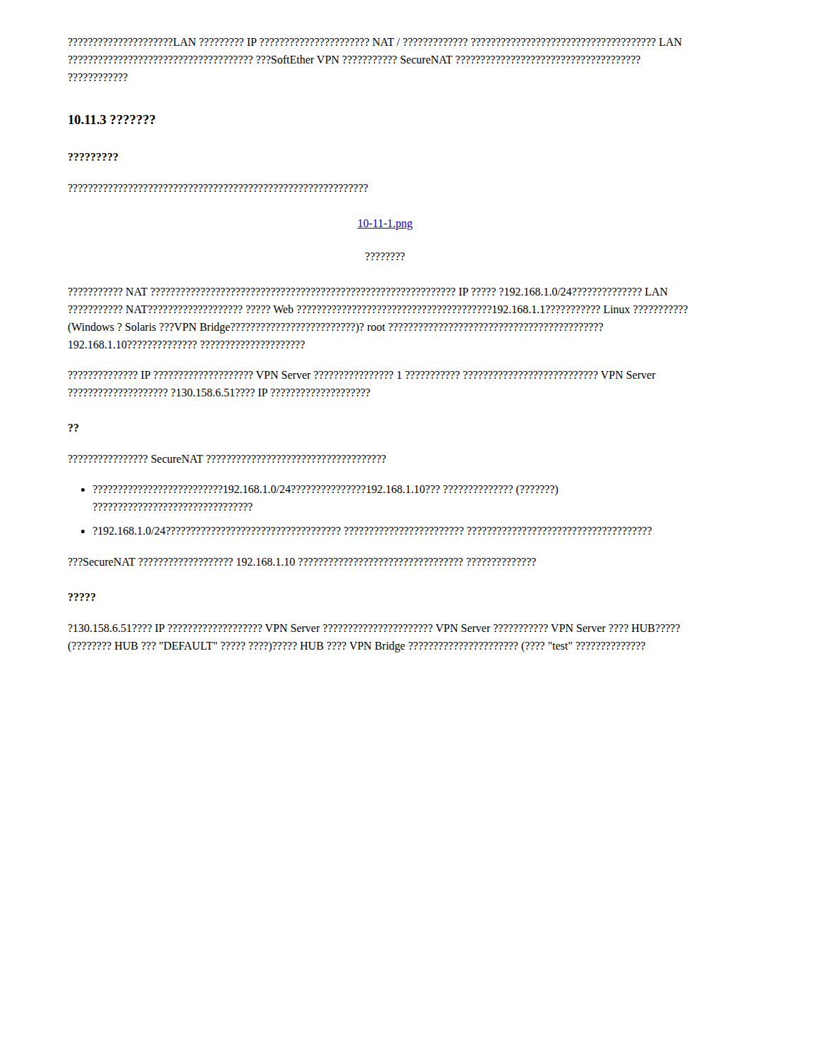?????????????????????LAN ????????? IP ?????????????????????? NAT / ????????????? ????????????????????????????????????? LAN ????????????????????????????????????? ???SoftEther VPN ??????????? SecureNAT ????????????????????????????????????? ????????????
10.11.3 ???????
?????????
????????????????????????????????????????????????????????????
10-11-1.png
????????
??????????? NAT ????????????????????????????????????????????????????????????? IP ????? ?192.168.1.0/24?????????????? LAN ??????????? NAT??????????????????? ????? Web ???????????????????????????????????????192.168.1.1??????????? Linux ??????????? (Windows ? Solaris ???VPN Bridge?????????????????????????)? root ???????????????????????????????????????????192.168.1.10?????????????? ?????????????????????
?????????????? IP ???????????????????? VPN Server ???????????????? 1 ??????????? ??????????????????????????? VPN Server ???????????????????? ?130.158.6.51???? IP ????????????????????
??
???????????????? SecureNAT ????????????????????????????????????
??????????????????????????192.168.1.0/24???????????????192.168.1.10??? ?????????????? (???????) ????????????????????????????????
?192.168.1.0/24??????????????????????????????????? ???????????????????????? ?????????????????????????????????????
???SecureNAT ??????????????????? 192.168.1.10 ????????????????????????????????? ??????????????
?????
?130.158.6.51???? IP ??????????????????? VPN Server ?????????????????????? VPN Server ??????????? VPN Server ???? HUB????? (???????? HUB ??? "DEFAULT" ????? ????)????? HUB ???? VPN Bridge ?????????????????????? (???? "test" ??????????????